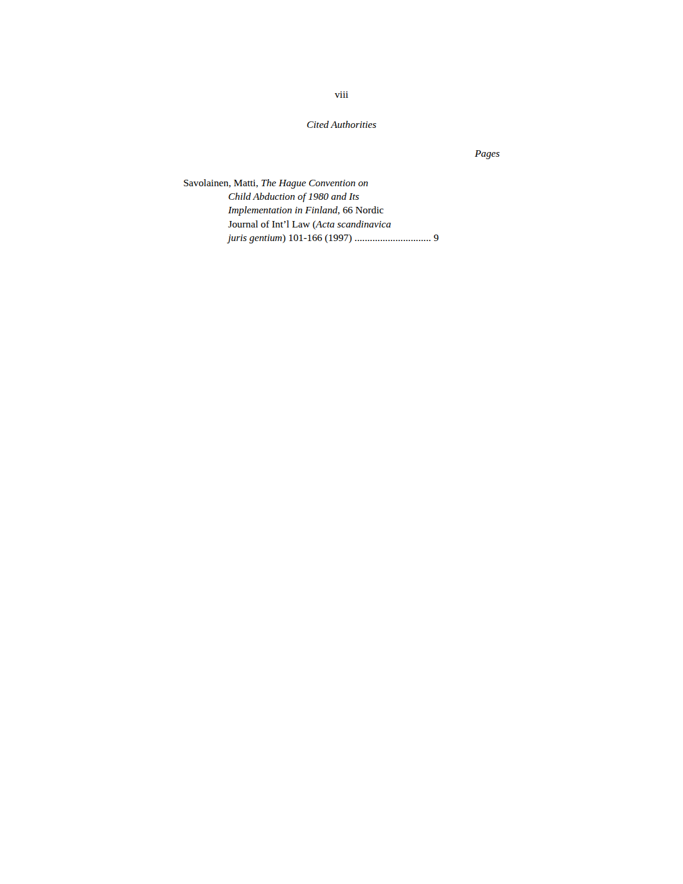viii
Cited Authorities
Pages
Savolainen, Matti, The Hague Convention on Child Abduction of 1980 and Its Implementation in Finland, 66 Nordic Journal of Int’l Law (Acta scandinavica juris gentium) 101-166 (1997) .............................. 9